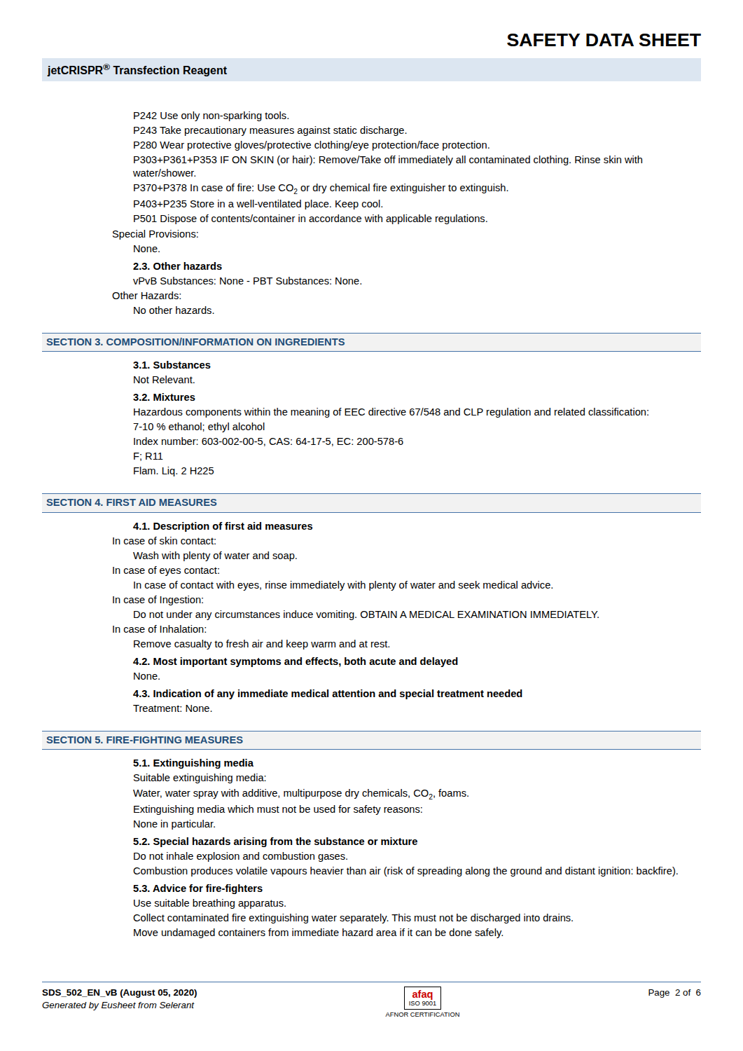SAFETY DATA SHEET
jetCRISPR® Transfection Reagent
P242 Use only non-sparking tools.
P243 Take precautionary measures against static discharge.
P280 Wear protective gloves/protective clothing/eye protection/face protection.
P303+P361+P353 IF ON SKIN (or hair): Remove/Take off immediately all contaminated clothing. Rinse skin with water/shower.
P370+P378 In case of fire: Use CO2 or dry chemical fire extinguisher to extinguish.
P403+P235 Store in a well-ventilated place. Keep cool.
P501 Dispose of contents/container in accordance with applicable regulations.
Special Provisions:
None.
2.3. Other hazards
vPvB Substances: None - PBT Substances: None.
Other Hazards:
No other hazards.
SECTION 3. COMPOSITION/INFORMATION ON INGREDIENTS
3.1. Substances
Not Relevant.
3.2. Mixtures
Hazardous components within the meaning of EEC directive 67/548 and CLP regulation and related classification:
7-10 % ethanol; ethyl alcohol
Index number: 603-002-00-5, CAS: 64-17-5, EC: 200-578-6
F; R11
Flam. Liq. 2 H225
SECTION 4. FIRST AID MEASURES
4.1. Description of first aid measures
In case of skin contact:
Wash with plenty of water and soap.
In case of eyes contact:
In case of contact with eyes, rinse immediately with plenty of water and seek medical advice.
In case of Ingestion:
Do not under any circumstances induce vomiting. OBTAIN A MEDICAL EXAMINATION IMMEDIATELY.
In case of Inhalation:
Remove casualty to fresh air and keep warm and at rest.
4.2. Most important symptoms and effects, both acute and delayed
None.
4.3. Indication of any immediate medical attention and special treatment needed
Treatment: None.
SECTION 5. FIRE-FIGHTING MEASURES
5.1. Extinguishing media
Suitable extinguishing media:
Water, water spray with additive, multipurpose dry chemicals, CO2, foams.
Extinguishing media which must not be used for safety reasons:
None in particular.
5.2. Special hazards arising from the substance or mixture
Do not inhale explosion and combustion gases.
Combustion produces volatile vapours heavier than air (risk of spreading along the ground and distant ignition: backfire).
5.3. Advice for fire-fighters
Use suitable breathing apparatus.
Collect contaminated fire extinguishing water separately. This must not be discharged into drains.
Move undamaged containers from immediate hazard area if it can be done safely.
SDS_502_EN_vB (August 05, 2020) Generated by Eusheet from Selerant
afaq
ISO 9001
AFNOR CERTIFICATION
Page 2 of 6